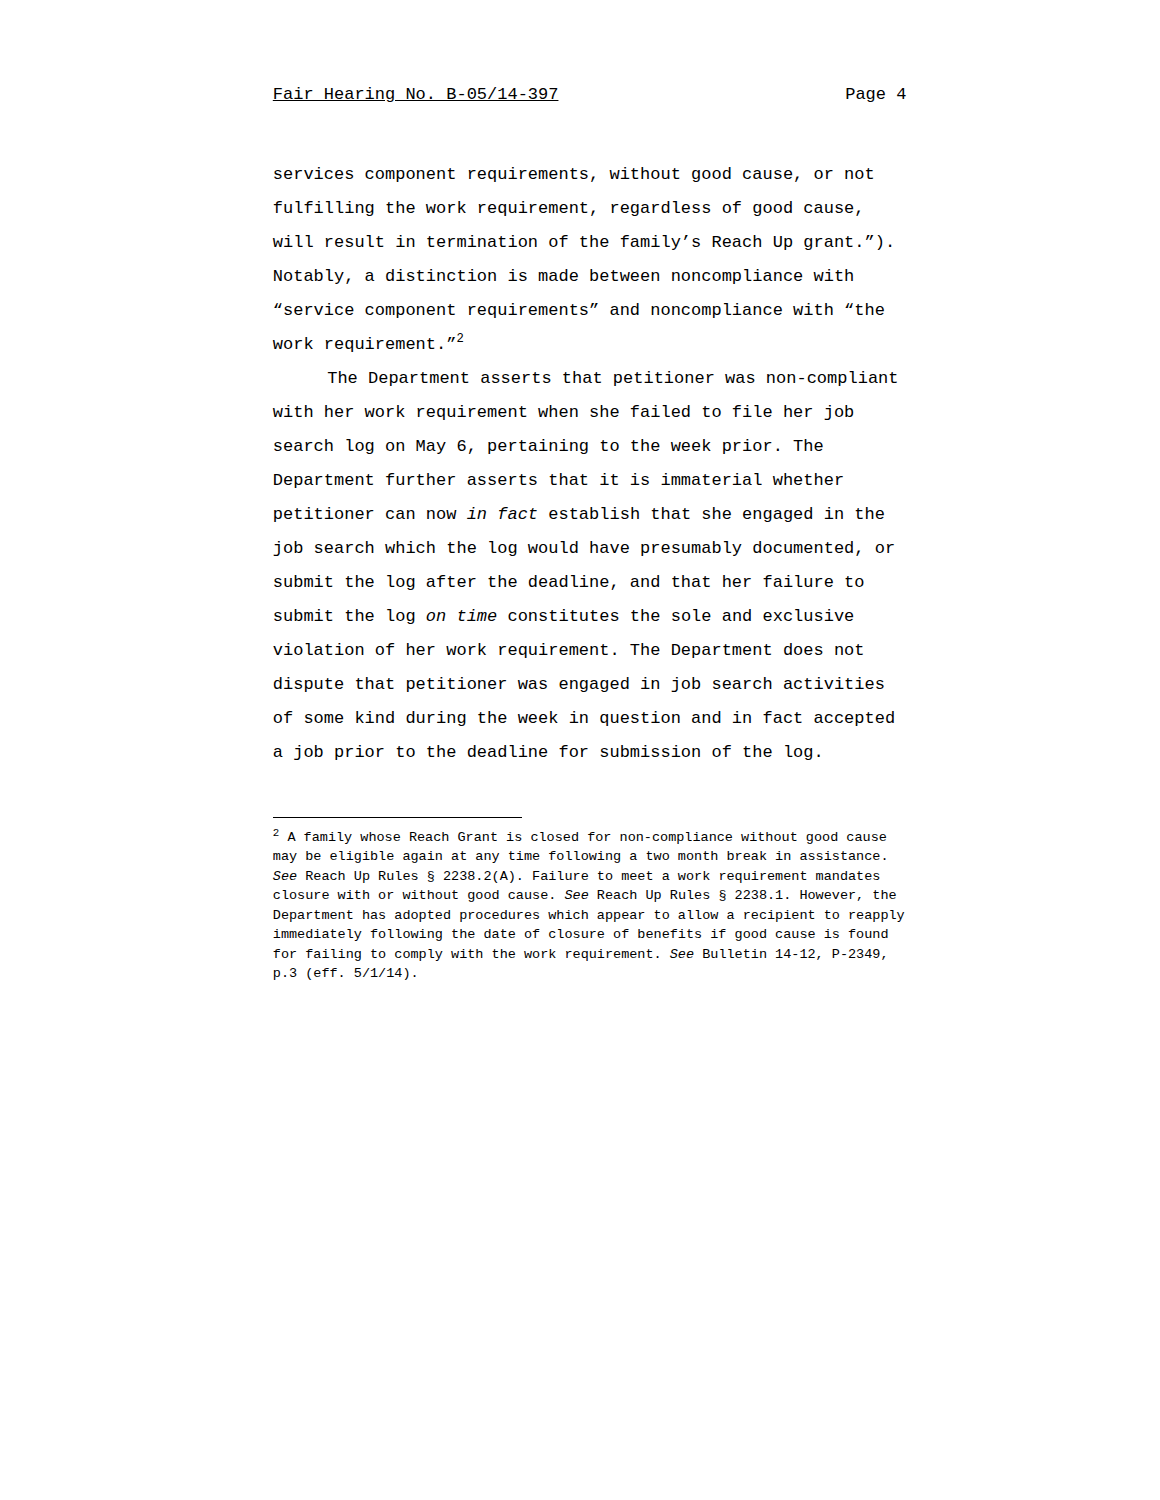Fair Hearing No. B-05/14-397 Page 4
services component requirements, without good cause, or not fulfilling the work requirement, regardless of good cause, will result in termination of the family’s Reach Up grant.”). Notably, a distinction is made between noncompliance with “service component requirements” and noncompliance with “the work requirement.”2
The Department asserts that petitioner was non-compliant with her work requirement when she failed to file her job search log on May 6, pertaining to the week prior. The Department further asserts that it is immaterial whether petitioner can now in fact establish that she engaged in the job search which the log would have presumably documented, or submit the log after the deadline, and that her failure to submit the log on time constitutes the sole and exclusive violation of her work requirement. The Department does not dispute that petitioner was engaged in job search activities of some kind during the week in question and in fact accepted a job prior to the deadline for submission of the log.
2 A family whose Reach Grant is closed for non-compliance without good cause may be eligible again at any time following a two month break in assistance. See Reach Up Rules § 2238.2(A). Failure to meet a work requirement mandates closure with or without good cause. See Reach Up Rules § 2238.1. However, the Department has adopted procedures which appear to allow a recipient to reapply immediately following the date of closure of benefits if good cause is found for failing to comply with the work requirement. See Bulletin 14-12, P-2349, p.3 (eff. 5/1/14).